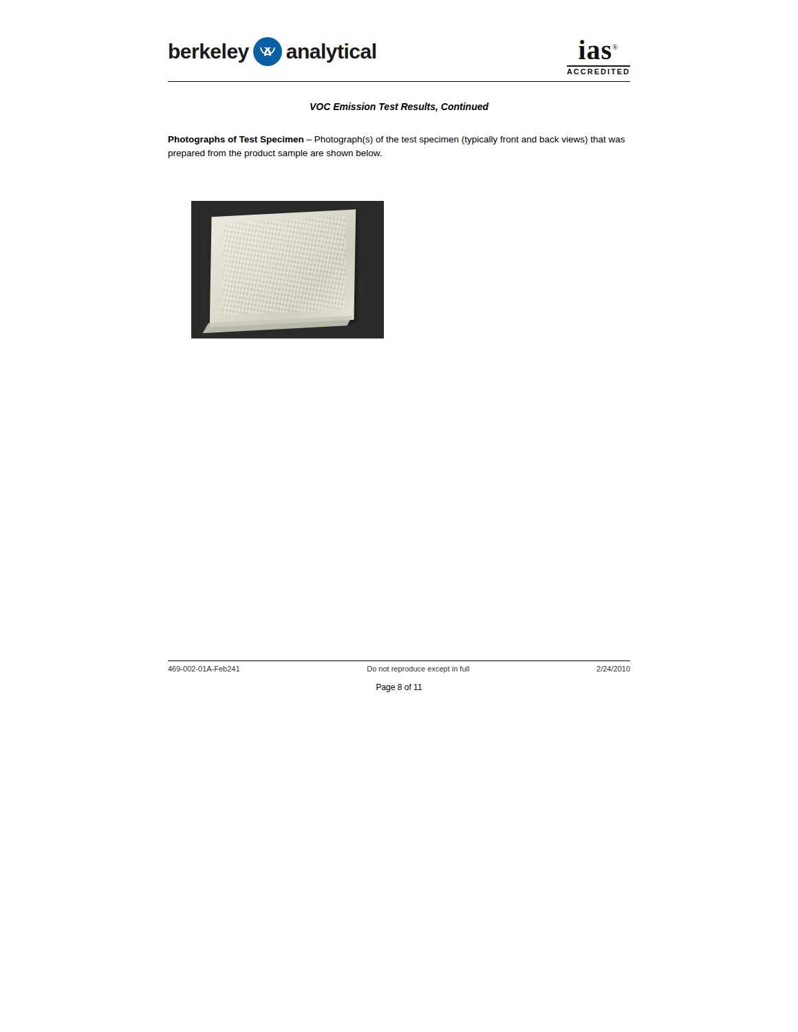berkeley analytical
ias®
ACCREDITED
VOC Emission Test Results, Continued
Photographs of Test Specimen – Photograph(s) of the test specimen (typically front and back views) that was prepared from the product sample are shown below.
469-002-01A-Feb241 Do not reproduce except in full 2/24/2010
Page 8 of 11